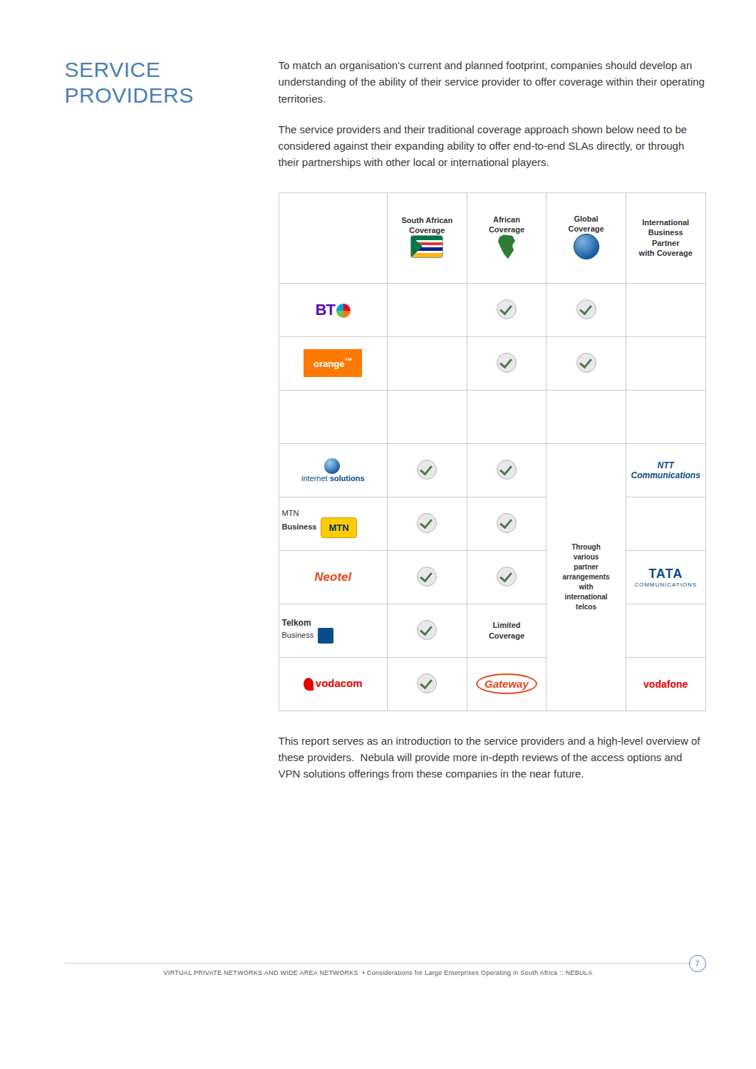SERVICE
PROVIDERS
To match an organisation's current and planned footprint, companies should develop an understanding of the ability of their service provider to offer coverage within their operating territories.
The service providers and their traditional coverage approach shown below need to be considered against their expanding ability to offer end-to-end SLAs directly, or through their partnerships with other local or international players.
| | South African Coverage | African Coverage | Global Coverage | International Business Partner with Coverage |
| --- | --- | --- | --- | --- |
| BT | | | | |
| orange ™ | | | | |
| internet solutions | | | Through various partner arrangements with international telcos | NTT Communications |
| MTN Business MTN | | | |
| Neotel | | | TATA COMMUNICATIONS |
| Telkom Business | | Limited Coverage | |
| vodacom | | Gateway | vodafone |
This report serves as an introduction to the service providers and a high-level overview of these providers. Nebula will provide more in-depth reviews of the access options and VPN solutions offerings from these companies in the near future.
VIRTUAL PRIVATE NETWORKS AND WIDE AREA NETWORKS • Considerations for Large Enterprises Operating in South Africa :: NEBULA
7